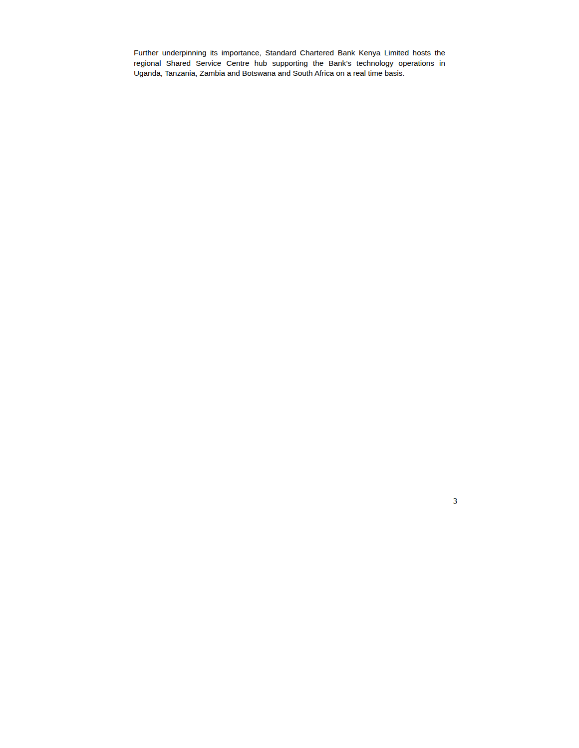Further underpinning its importance, Standard Chartered Bank Kenya Limited hosts the regional Shared Service Centre hub supporting the Bank’s technology operations in Uganda, Tanzania, Zambia and Botswana and South Africa on a real time basis.
3